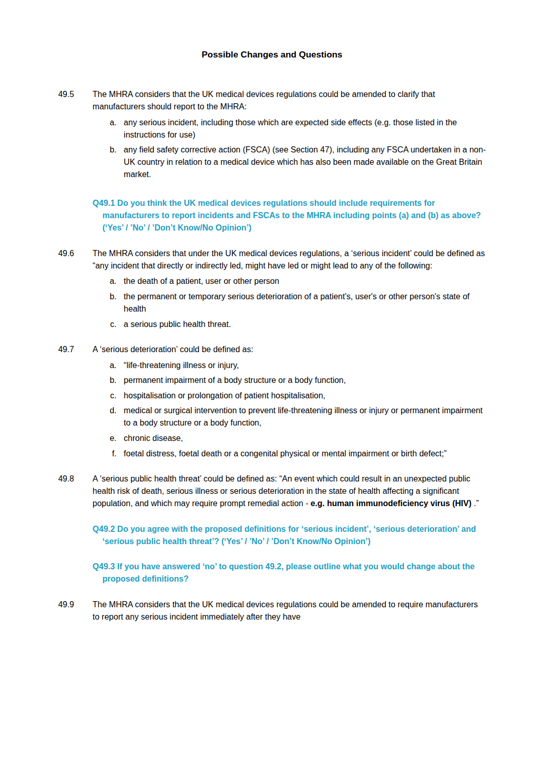Possible Changes and Questions
49.5
The MHRA considers that the UK medical devices regulations could be amended to clarify that manufacturers should report to the MHRA:
any serious incident, including those which are expected side effects (e.g. those listed in the instructions for use)
any field safety corrective action (FSCA) (see Section 47), including any FSCA undertaken in a non-UK country in relation to a medical device which has also been made available on the Great Britain market.
Q49.1 Do you think the UK medical devices regulations should include requirements for manufacturers to report incidents and FSCAs to the MHRA including points (a) and (b) as above? (‘Yes’ / ’No’ / ’Don’t Know/No Opinion’)
49.6
The MHRA considers that under the UK medical devices regulations, a ‘serious incident’ could be defined as “any incident that directly or indirectly led, might have led or might lead to any of the following:
the death of a patient, user or other person
the permanent or temporary serious deterioration of a patient's, user's or other person's state of health
a serious public health threat.
49.7
A ‘serious deterioration’ could be defined as:
“life-threatening illness or injury,
permanent impairment of a body structure or a body function,
hospitalisation or prolongation of patient hospitalisation,
medical or surgical intervention to prevent life-threatening illness or injury or permanent impairment to a body structure or a body function,
chronic disease,
foetal distress, foetal death or a congenital physical or mental impairment or birth defect;”
49.8
A ‘serious public health threat’ could be defined as: “An event which could result in an unexpected public health risk of death, serious illness or serious deterioration in the state of health affecting a significant population, and which may require prompt remedial action - e.g. human immunodeficiency virus (HIV) .”
Q49.2 Do you agree with the proposed definitions for ‘serious incident’, ‘serious deterioration’ and ‘serious public health threat’? (‘Yes’ / ’No’ / ’Don’t Know/No Opinion’)
Q49.3 If you have answered ‘no’ to question 49.2, please outline what you would change about the proposed definitions?
49.9
The MHRA considers that the UK medical devices regulations could be amended to require manufacturers to report any serious incident immediately after they have